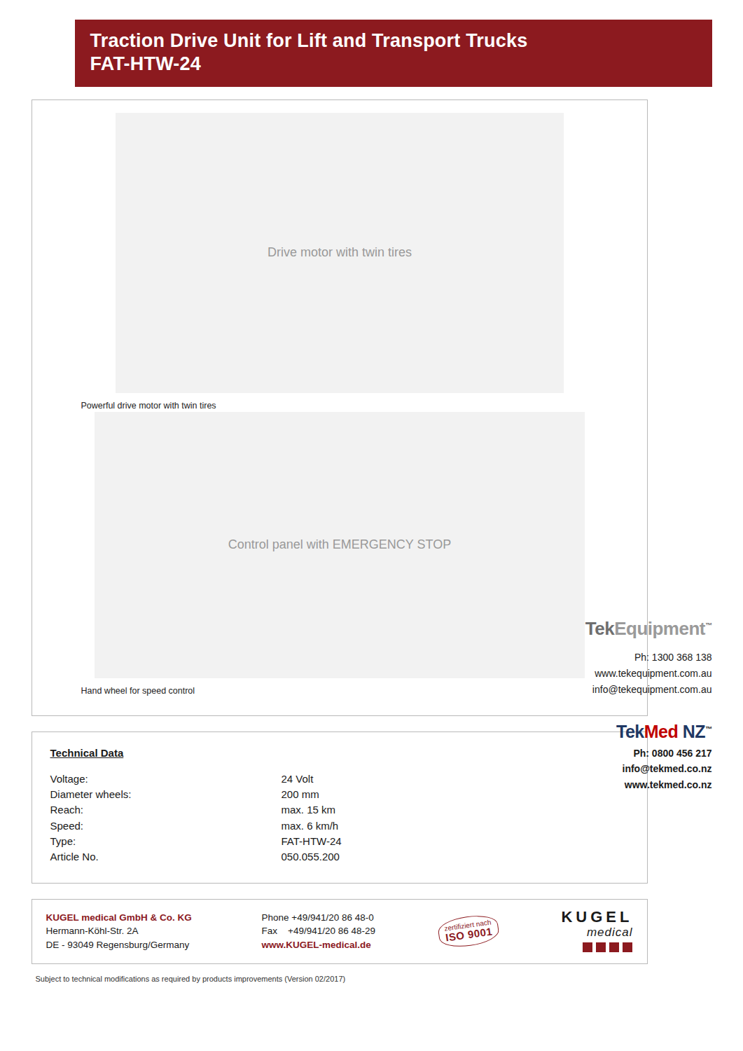Traction Drive Unit for Lift and Transport Trucks
FAT-HTW-24
Powerful drive motor with twin tires
Hand wheel for speed control
TekEquipment™
Ph: 1300 368 138
www.tekequipment.com.au
info@tekequipment.com.au
Tek Med NZ™
Ph: 0800 456 217
info@tekmed.co.nz
www.tekmed.co.nz
Technical Data
| Voltage: | 24 Volt |
| Diameter wheels: | 200 mm |
| Reach: | max. 15 km |
| Speed: | max. 6 km/h |
| Type: | FAT-HTW-24 |
| Article No. | 050.055.200 |
KUGEL medical GmbH & Co. KG
Hermann-Köhl-Str. 2A
DE - 93049 Regensburg/Germany
Phone +49/941/20 86 48-0
Fax +49/941/20 86 48-29
www.KUGEL-medical.de
zertifiziert nach ISO 9001
KUGEL medical
Subject to technical modifications as required by products improvements (Version 02/2017)